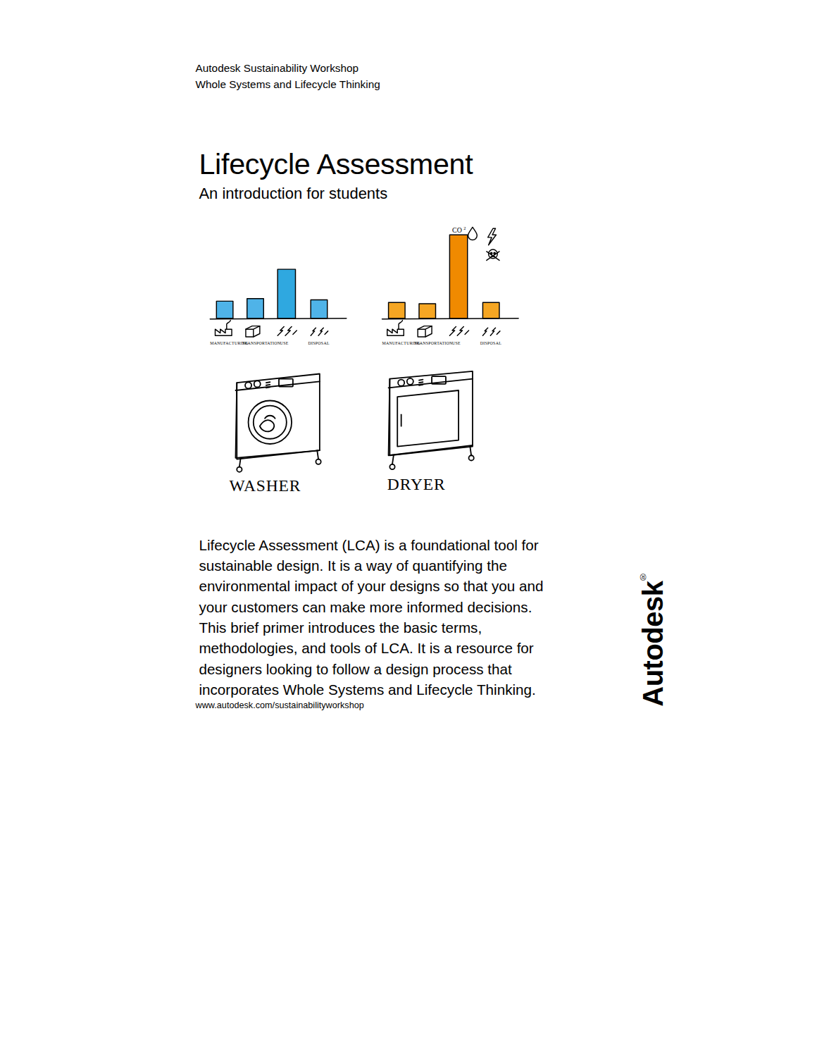Autodesk Sustainability Workshop
Whole Systems and Lifecycle Thinking
Lifecycle Assessment
An introduction for students
Hand-drawn comparison of washer and dryer lifecycle impacts Two bar charts over sketches of a washing machine and a clothes dryer. Each chart has four bars labelled manufacturing, transportation, use and disposal. The washer chart is blue with the tallest bar at use. The dryer chart is orange with a much taller use bar, accompanied by CO2, water drop, lightning bolt and skull-and-crossbones icons. MANUFACTURING TRANSPORTATION USE DISPOSAL MANUFACTURING TRANSPORTATION USE DISPOSAL CO 2 WASHER DRYER
Lifecycle Assessment (LCA) is a foundational tool for sustainable design. It is a way of quantifying the environmental impact of your designs so that you and your customers can make more informed decisions. This brief primer introduces the basic terms, methodologies, and tools of LCA. It is a resource for designers looking to follow a design process that incorporates Whole Systems and Lifecycle Thinking.
Autodesk®
www.autodesk.com/sustainabilityworkshop